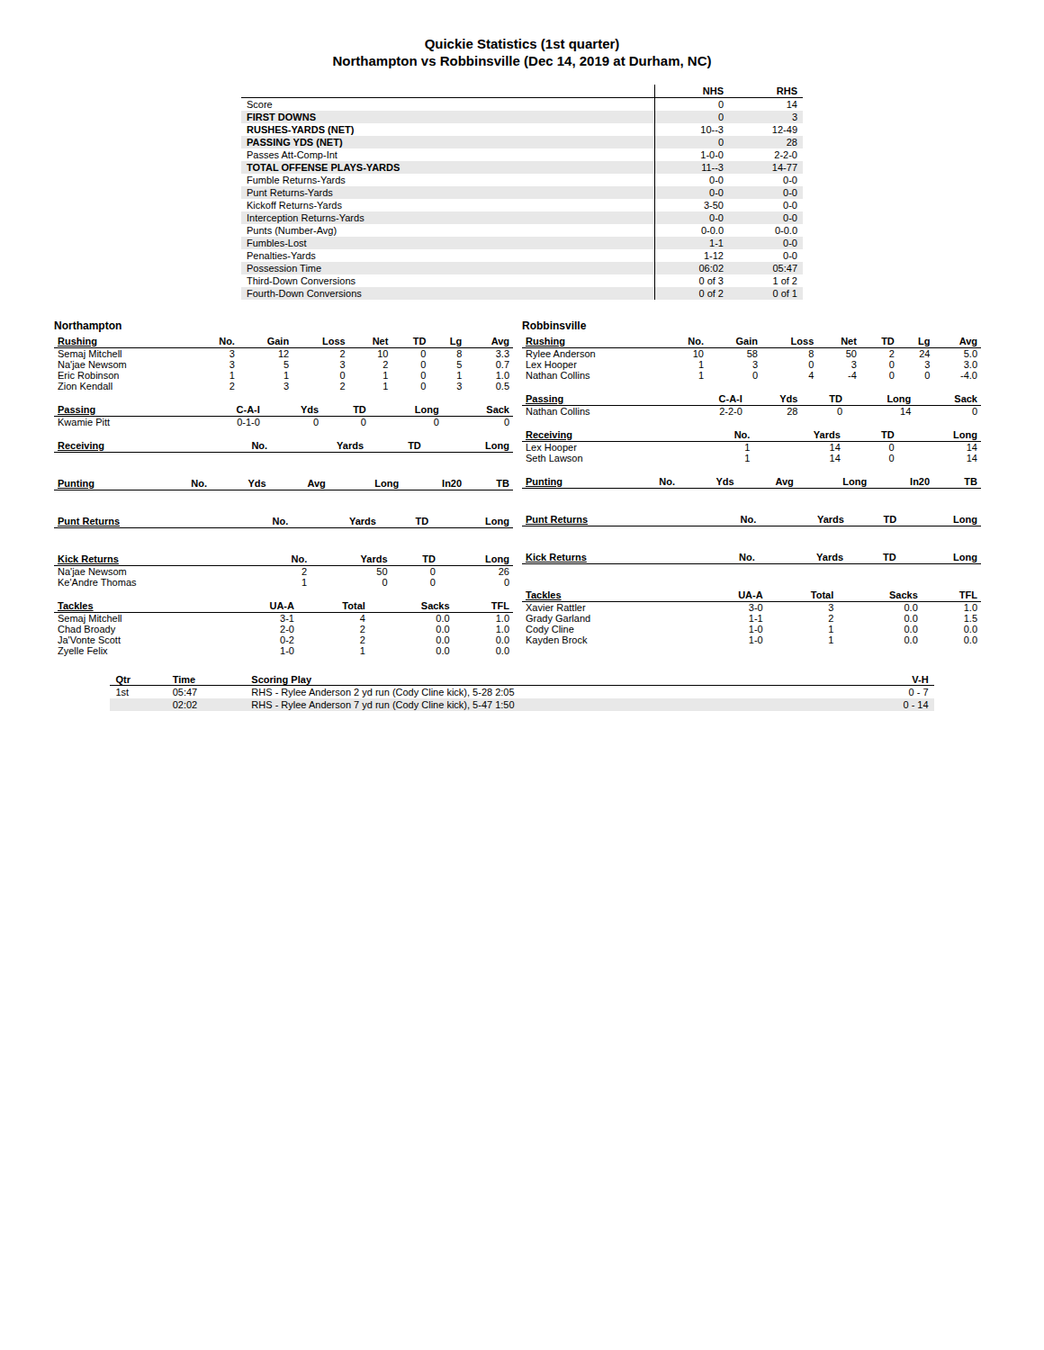Quickie Statistics (1st quarter)
Northampton vs Robbinsville (Dec 14, 2019 at Durham, NC)
| | NHS | RHS |
| Score | 0 | 14 |
| FIRST DOWNS | 0 | 3 |
| RUSHES-YARDS (NET) | 10--3 | 12-49 |
| PASSING YDS (NET) | 0 | 28 |
| Passes Att-Comp-Int | 1-0-0 | 2-2-0 |
| TOTAL OFFENSE PLAYS-YARDS | 11--3 | 14-77 |
| Fumble Returns-Yards | 0-0 | 0-0 |
| Punt Returns-Yards | 0-0 | 0-0 |
| Kickoff Returns-Yards | 3-50 | 0-0 |
| Interception Returns-Yards | 0-0 | 0-0 |
| Punts (Number-Avg) | 0-0.0 | 0-0.0 |
| Fumbles-Lost | 1-1 | 0-0 |
| Penalties-Yards | 1-12 | 0-0 |
| Possession Time | 06:02 | 05:47 |
| Third-Down Conversions | 0 of 3 | 1 of 2 |
| Fourth-Down Conversions | 0 of 2 | 0 of 1 |
| Northampton / Rushing / No. / Gain / Loss / Net / TD / Lg / Avg / / --- / --- / --- / --- / --- / --- / --- / --- / / Semaj Mitchell / 3 / 12 / 2 / 10 / 0 / 8 / 3.3 / / Na'jae Newsom / 3 / 5 / 3 / 2 / 0 / 5 / 0.7 / / Eric Robinson / 1 / 1 / 0 / 1 / 0 / 1 / 1.0 / / Zion Kendall / 2 / 3 / 2 / 1 / 0 / 3 / 0.5 / / Passing / C-A-I / Yds / TD / Long / Sack / / --- / --- / --- / --- / --- / --- / / Kwamie Pitt / 0-1-0 / 0 / 0 / 0 / 0 / / Receiving / No. / Yards / TD / Long / / --- / --- / --- / --- / --- / / Punting / No. / Yds / Avg / Long / In20 / TB / / --- / --- / --- / --- / --- / --- / --- / / Punt Returns / No. / Yards / TD / Long / / --- / --- / --- / --- / --- / / Kick Returns / No. / Yards / TD / Long / / --- / --- / --- / --- / --- / / Na'jae Newsom / 2 / 50 / 0 / 26 / / Ke'Andre Thomas / 1 / 0 / 0 / 0 / / Tackles / UA-A / Total / Sacks / TFL / / --- / --- / --- / --- / --- / / Semaj Mitchell / 3-1 / 4 / 0.0 / 1.0 / / Chad Broady / 2-0 / 2 / 0.0 / 1.0 / / Ja'Vonte Scott / 0-2 / 2 / 0.0 / 0.0 / / Zyelle Felix / 1-0 / 1 / 0.0 / 0.0 / | Robbinsville / Rushing / No. / Gain / Loss / Net / TD / Lg / Avg / / --- / --- / --- / --- / --- / --- / --- / --- / / Rylee Anderson / 10 / 58 / 8 / 50 / 2 / 24 / 5.0 / / Lex Hooper / 1 / 3 / 0 / 3 / 0 / 3 / 3.0 / / Nathan Collins / 1 / 0 / 4 / -4 / 0 / 0 / -4.0 / / Passing / C-A-I / Yds / TD / Long / Sack / / --- / --- / --- / --- / --- / --- / / Nathan Collins / 2-2-0 / 28 / 0 / 14 / 0 / / Receiving / No. / Yards / TD / Long / / --- / --- / --- / --- / --- / / Lex Hooper / 1 / 14 / 0 / 14 / / Seth Lawson / 1 / 14 / 0 / 14 / / Punting / No. / Yds / Avg / Long / In20 / TB / / --- / --- / --- / --- / --- / --- / --- / / Punt Returns / No. / Yards / TD / Long / / --- / --- / --- / --- / --- / / Kick Returns / No. / Yards / TD / Long / / --- / --- / --- / --- / --- / / Tackles / UA-A / Total / Sacks / TFL / / --- / --- / --- / --- / --- / / Xavier Rattler / 3-0 / 3 / 0.0 / 1.0 / / Grady Garland / 1-1 / 2 / 0.0 / 1.5 / / Cody Cline / 1-0 / 1 / 0.0 / 0.0 / / Kayden Brock / 1-0 / 1 / 0.0 / 0.0 / |
| Qtr | Time | Scoring Play | V-H |
| --- | --- | --- | --- |
| 1st | 05:47 | RHS - Rylee Anderson 2 yd run (Cody Cline kick), 5-28 2:05 | 0 - 7 |
| | 02:02 | RHS - Rylee Anderson 7 yd run (Cody Cline kick), 5-47 1:50 | 0 - 14 |